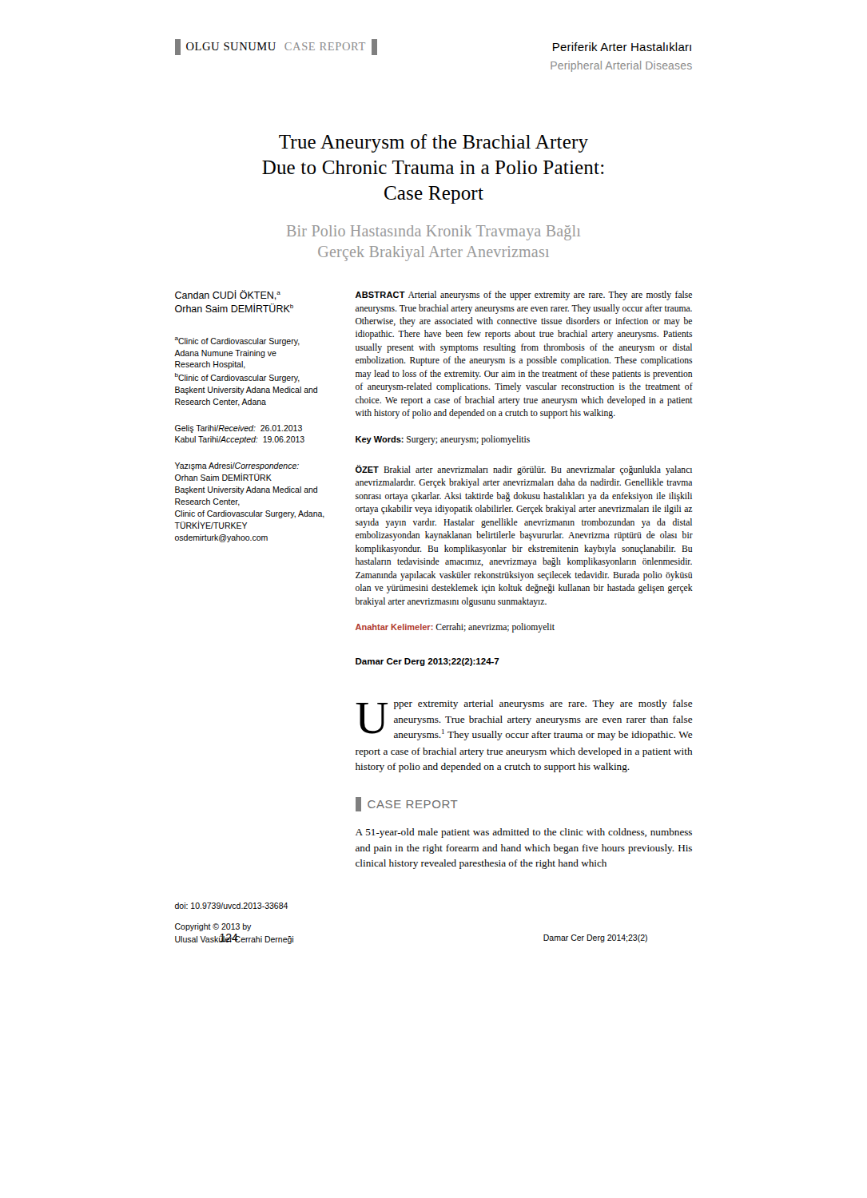OLGU SUNUMU CASE REPORT
Periferik Arter Hastalıkları
Peripheral Arterial Diseases
True Aneurysm of the Brachial Artery
Due to Chronic Trauma in a Polio Patient:
Case Report
Bir Polio Hastasında Kronik Travmaya Bağlı
Gerçek Brakiyal Arter Anevrizması
Candan CUDİ ÖKTEN,a
Orhan Saim DEMİRTÜRKb
aClinic of Cardiovascular Surgery,
Adana Numune Training ve
Research Hospital,
bClinic of Cardiovascular Surgery,
Başkent University Adana Medical and
Research Center, Adana
Geliş Tarihi/Received: 26.01.2013
Kabul Tarihi/Accepted: 19.06.2013
Yazışma Adresi/Correspondence:
Orhan Saim DEMİRTÜRK
Başkent University Adana Medical and
Research Center,
Clinic of Cardiovascular Surgery, Adana,
TÜRKİYE/TURKEY
osdemirturk@yahoo.com
ABSTRACT Arterial aneurysms of the upper extremity are rare. They are mostly false aneurysms. True brachial artery aneurysms are even rarer. They usually occur after trauma. Otherwise, they are associated with connective tissue disorders or infection or may be idiopathic. There have been few reports about true brachial artery aneurysms. Patients usually present with symptoms resulting from thrombosis of the aneurysm or distal embolization. Rupture of the aneurysm is a possible complication. These complications may lead to loss of the extremity. Our aim in the treatment of these patients is prevention of aneurysm-related complications. Timely vascular reconstruction is the treatment of choice. We report a case of brachial artery true aneurysm which developed in a patient with history of polio and depended on a crutch to support his walking.
Key Words: Surgery; aneurysm; poliomyelitis
ÖZET Brakial arter anevrizmaları nadir görülür. Bu anevrizmalar çoğunlukla yalancı anevrizmalardır. Gerçek brakiyal arter anevrizmaları daha da nadirdir. Genellikle travma sonrası ortaya çıkarlar. Aksi taktirde bağ dokusu hastalıkları ya da enfeksiyon ile ilişkili ortaya çıkabilir veya idiyopatik olabilirler. Gerçek brakiyal arter anevrizmaları ile ilgili az sayıda yayın vardır. Hastalar genellikle anevrizmanın trombozundan ya da distal embolizasyondan kaynaklanan belirtilerle başvururlar. Anevrizma rüptürü de olası bir komplikasyondur. Bu komplikasyonlar bir ekstremitenin kaybıyla sonuçlanabilir. Bu hastaların tedavisinde amacımız, anevrizmaya bağlı komplikasyonların önlenmesidir. Zamanında yapılacak vasküler rekonstrüksiyon seçilecek tedavidir. Burada polio öyküsü olan ve yürümesini desteklemek için koltuk değneği kullanan bir hastada gelişen gerçek brakiyal arter anevrizmasını olgusunu sunmaktayız.
Anahtar Kelimeler: Cerrahi; anevrizma; poliomyelit
Damar Cer Derg 2013;22(2):124-7
Upper extremity arterial aneurysms are rare. They are mostly false aneurysms. True brachial artery aneurysms are even rarer than false aneurysms.1 They usually occur after trauma or may be idiopathic. We report a case of brachial artery true aneurysm which developed in a patient with history of polio and depended on a crutch to support his walking.
CASE REPORT
A 51-year-old male patient was admitted to the clinic with coldness, numbness and pain in the right forearm and hand which began five hours previously. His clinical history revealed paresthesia of the right hand which
doi: 10.9739/uvcd.2013-33684
Copyright © 2013 by
Ulusal Vasküler Cerrahi Derneği
124
Damar Cer Derg 2014;23(2)